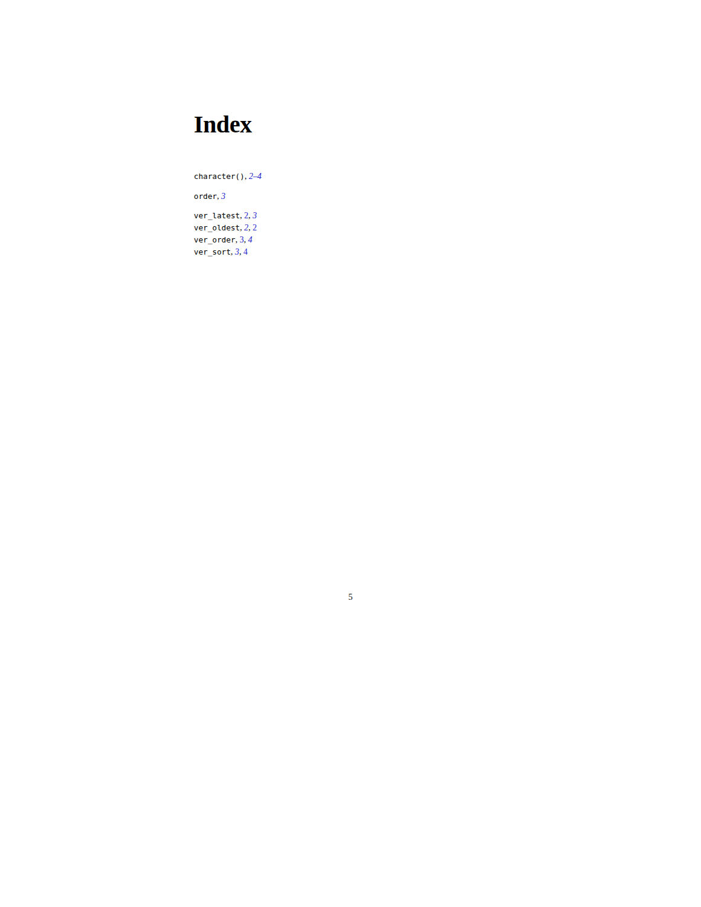Index
character(), 2–4
order, 3
ver_latest, 2, 3
ver_oldest, 2, 2
ver_order, 3, 4
ver_sort, 3, 4
5